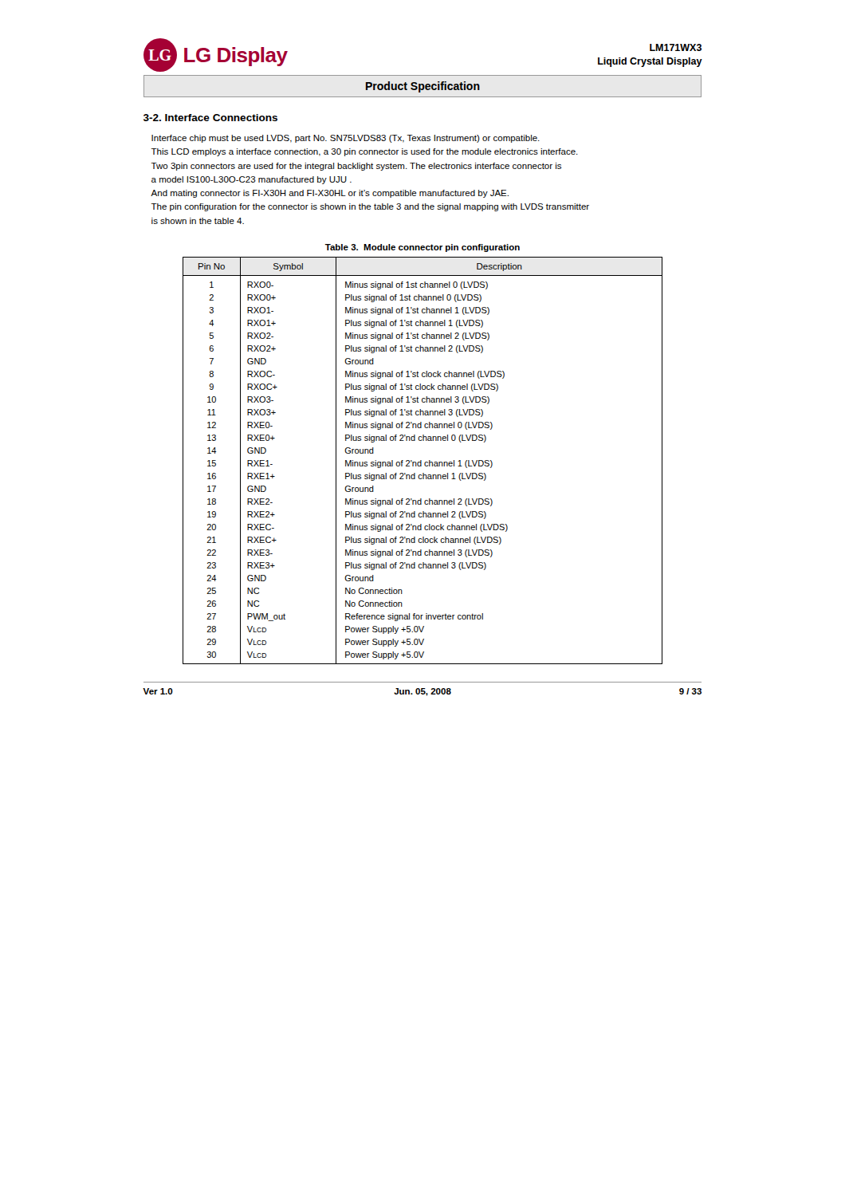LG
LG Display
LM171WX3
Liquid Crystal Display
Product Specification
3-2. Interface Connections
Interface chip must be used LVDS, part No. SN75LVDS83 (Tx, Texas Instrument) or compatible.
This LCD employs a interface connection, a 30 pin connector is used for the module electronics interface.
Two 3pin connectors are used for the integral backlight system. The electronics interface connector is
a model IS100-L30O-C23 manufactured by UJU .
And mating connector is FI-X30H and FI-X30HL or it’s compatible manufactured by JAE.
The pin configuration for the connector is shown in the table 3 and the signal mapping with LVDS transmitter
is shown in the table 4.
Table 3. Module connector pin configuration
| Pin No | Symbol | Description |
| --- | --- | --- |
| 1 | RXO0- | Minus signal of 1st channel 0 (LVDS) |
| 2 | RXO0+ | Plus signal of 1st channel 0 (LVDS) |
| 3 | RXO1- | Minus signal of 1'st channel 1 (LVDS) |
| 4 | RXO1+ | Plus signal of 1'st channel 1 (LVDS) |
| 5 | RXO2- | Minus signal of 1'st channel 2 (LVDS) |
| 6 | RXO2+ | Plus signal of 1'st channel 2 (LVDS) |
| 7 | GND | Ground |
| 8 | RXOC- | Minus signal of 1'st clock channel (LVDS) |
| 9 | RXOC+ | Plus signal of 1'st clock channel (LVDS) |
| 10 | RXO3- | Minus signal of 1'st channel 3 (LVDS) |
| 11 | RXO3+ | Plus signal of 1'st channel 3 (LVDS) |
| 12 | RXE0- | Minus signal of 2'nd channel 0 (LVDS) |
| 13 | RXE0+ | Plus signal of 2'nd channel 0 (LVDS) |
| 14 | GND | Ground |
| 15 | RXE1- | Minus signal of 2'nd channel 1 (LVDS) |
| 16 | RXE1+ | Plus signal of 2'nd channel 1 (LVDS) |
| 17 | GND | Ground |
| 18 | RXE2- | Minus signal of 2'nd channel 2 (LVDS) |
| 19 | RXE2+ | Plus signal of 2'nd channel 2 (LVDS) |
| 20 | RXEC- | Minus signal of 2'nd clock channel (LVDS) |
| 21 | RXEC+ | Plus signal of 2'nd clock channel (LVDS) |
| 22 | RXE3- | Minus signal of 2'nd channel 3 (LVDS) |
| 23 | RXE3+ | Plus signal of 2'nd channel 3 (LVDS) |
| 24 | GND | Ground |
| 25 | NC | No Connection |
| 26 | NC | No Connection |
| 27 | PWM_out | Reference signal for inverter control |
| 28 | V LCD | Power Supply +5.0V |
| 29 | V LCD | Power Supply +5.0V |
| 30 | V LCD | Power Supply +5.0V |
Ver 1.0
Jun. 05, 2008
9 / 33